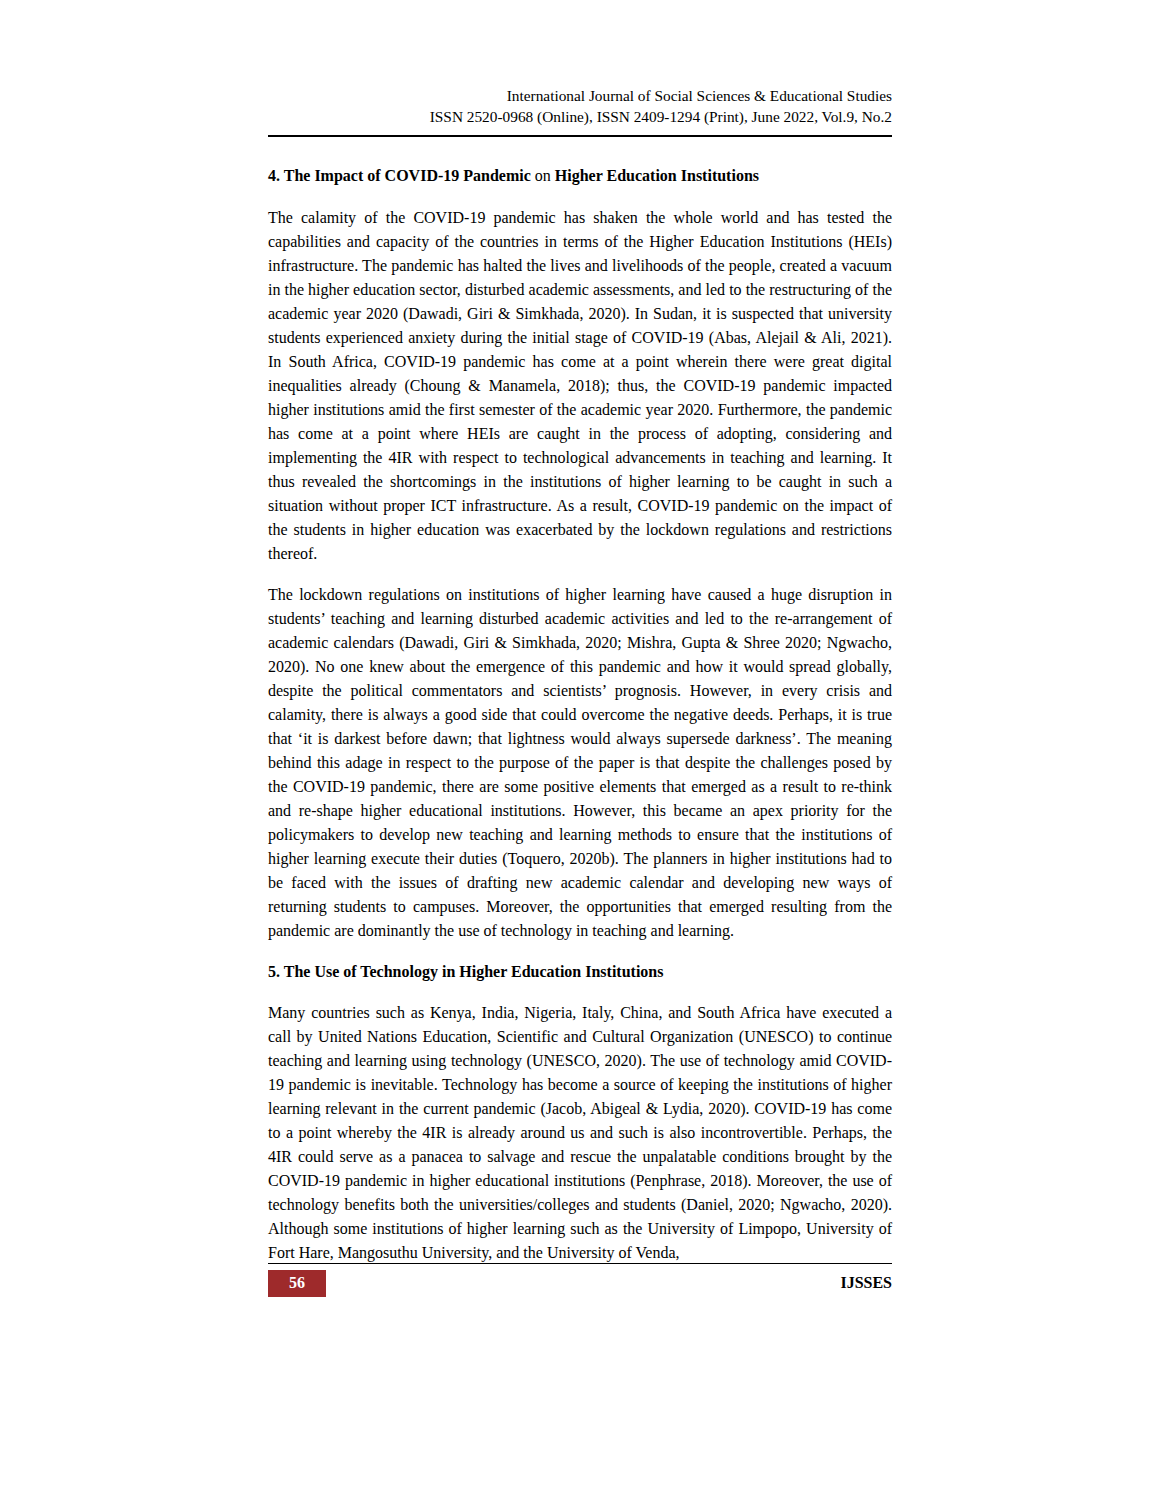International Journal of Social Sciences & Educational Studies
ISSN 2520-0968 (Online), ISSN 2409-1294 (Print), June 2022, Vol.9, No.2
4. The Impact of COVID-19 Pandemic on Higher Education Institutions
The calamity of the COVID-19 pandemic has shaken the whole world and has tested the capabilities and capacity of the countries in terms of the Higher Education Institutions (HEIs) infrastructure. The pandemic has halted the lives and livelihoods of the people, created a vacuum in the higher education sector, disturbed academic assessments, and led to the restructuring of the academic year 2020 (Dawadi, Giri & Simkhada, 2020). In Sudan, it is suspected that university students experienced anxiety during the initial stage of COVID-19 (Abas, Alejail & Ali, 2021). In South Africa, COVID-19 pandemic has come at a point wherein there were great digital inequalities already (Choung & Manamela, 2018); thus, the COVID-19 pandemic impacted higher institutions amid the first semester of the academic year 2020. Furthermore, the pandemic has come at a point where HEIs are caught in the process of adopting, considering and implementing the 4IR with respect to technological advancements in teaching and learning. It thus revealed the shortcomings in the institutions of higher learning to be caught in such a situation without proper ICT infrastructure. As a result, COVID-19 pandemic on the impact of the students in higher education was exacerbated by the lockdown regulations and restrictions thereof.
The lockdown regulations on institutions of higher learning have caused a huge disruption in students’ teaching and learning disturbed academic activities and led to the re-arrangement of academic calendars (Dawadi, Giri & Simkhada, 2020; Mishra, Gupta & Shree 2020; Ngwacho, 2020). No one knew about the emergence of this pandemic and how it would spread globally, despite the political commentators and scientists’ prognosis. However, in every crisis and calamity, there is always a good side that could overcome the negative deeds. Perhaps, it is true that ‘it is darkest before dawn; that lightness would always supersede darkness’. The meaning behind this adage in respect to the purpose of the paper is that despite the challenges posed by the COVID-19 pandemic, there are some positive elements that emerged as a result to re-think and re-shape higher educational institutions. However, this became an apex priority for the policymakers to develop new teaching and learning methods to ensure that the institutions of higher learning execute their duties (Toquero, 2020b). The planners in higher institutions had to be faced with the issues of drafting new academic calendar and developing new ways of returning students to campuses. Moreover, the opportunities that emerged resulting from the pandemic are dominantly the use of technology in teaching and learning.
5. The Use of Technology in Higher Education Institutions
Many countries such as Kenya, India, Nigeria, Italy, China, and South Africa have executed a call by United Nations Education, Scientific and Cultural Organization (UNESCO) to continue teaching and learning using technology (UNESCO, 2020). The use of technology amid COVID-19 pandemic is inevitable. Technology has become a source of keeping the institutions of higher learning relevant in the current pandemic (Jacob, Abigeal & Lydia, 2020). COVID-19 has come to a point whereby the 4IR is already around us and such is also incontrovertible. Perhaps, the 4IR could serve as a panacea to salvage and rescue the unpalatable conditions brought by the COVID-19 pandemic in higher educational institutions (Penphrase, 2018). Moreover, the use of technology benefits both the universities/colleges and students (Daniel, 2020; Ngwacho, 2020). Although some institutions of higher learning such as the University of Limpopo, University of Fort Hare, Mangosuthu University, and the University of Venda,
56 IJSSES